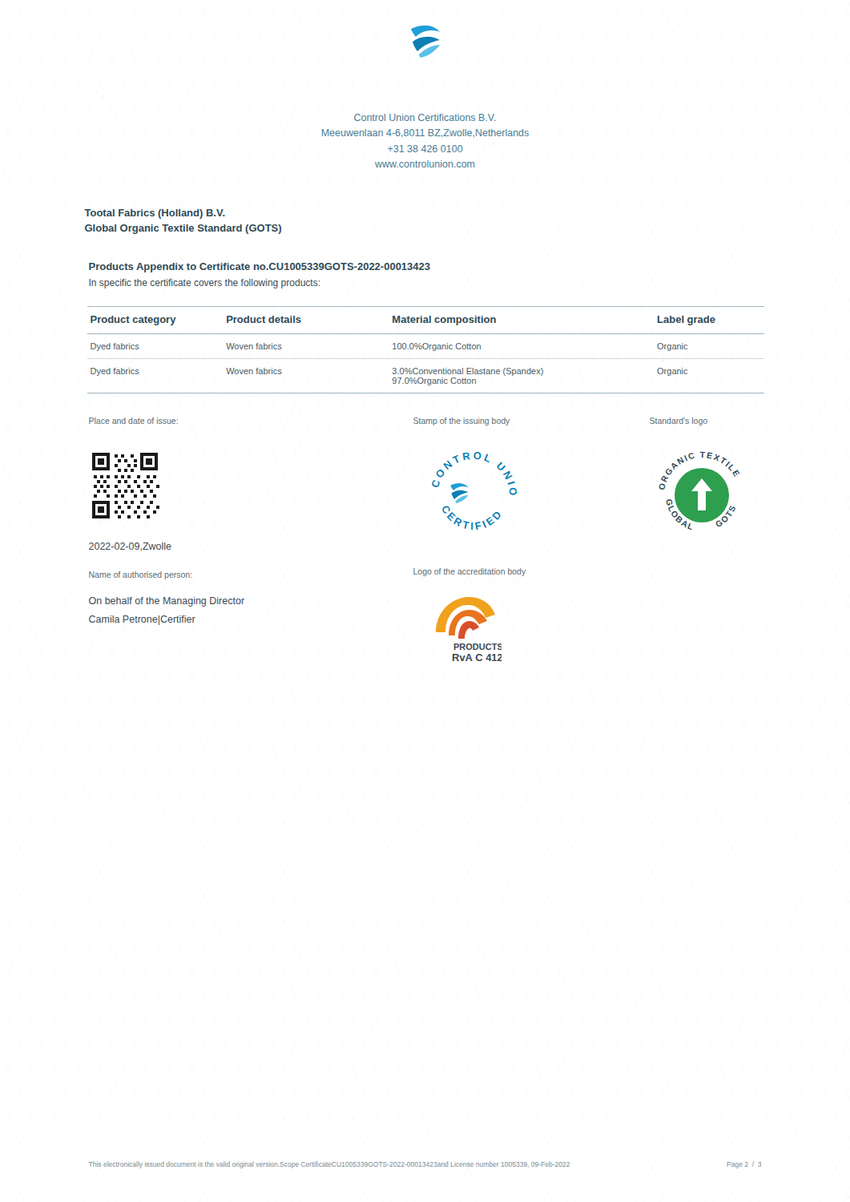Control Union Certifications B.V.
Meeuwenlaan 4-6,8011 BZ,Zwolle,Netherlands
+31 38 426 0100
www.controlunion.com
Tootal Fabrics (Holland) B.V.
Global Organic Textile Standard (GOTS)
Products Appendix to Certificate no.CU1005339GOTS-2022-00013423
In specific the certificate covers the following products:
| Product category | Product details | Material composition | Label grade |
| --- | --- | --- | --- |
| Dyed fabrics | Woven fabrics | 100.0%Organic Cotton | Organic |
| Dyed fabrics | Woven fabrics | 3.0%Conventional Elastane (Spandex) 97.0%Organic Cotton | Organic |
Place and date of issue:
2022-02-09,Zwolle
Name of authorised person:
On behalf of the Managing Director
Camila Petrone|Certifier
Stamp of the issuing body
CONTROL UNION CERTIFIED
Logo of the accreditation body
PRODUCTS RvA C 412
Standard's logo
ORGANIC TEXTILE GLOBAL GOTS STANDARD
This electronically issued document is the valid original version.Scope CertificateCU1005339GOTS-2022-00013423and License number 1005339, 09-Feb-2022
Page 2 / 3